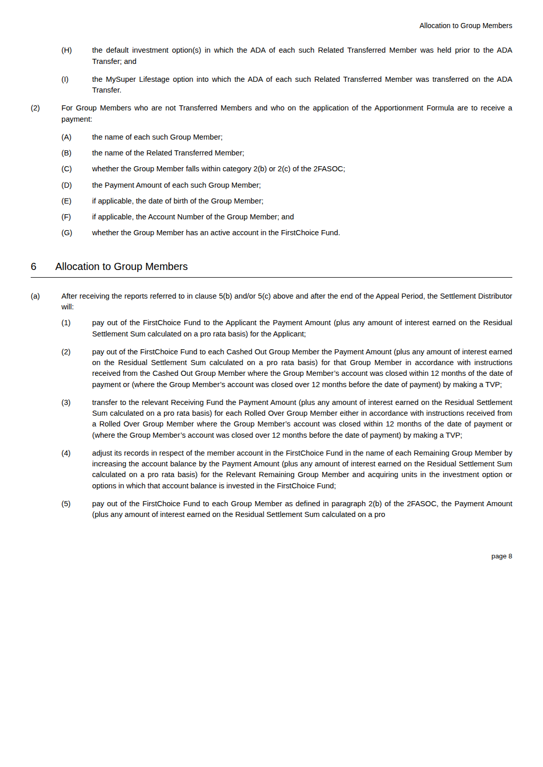Allocation to Group Members
(H) the default investment option(s) in which the ADA of each such Related Transferred Member was held prior to the ADA Transfer; and
(I) the MySuper Lifestage option into which the ADA of each such Related Transferred Member was transferred on the ADA Transfer.
(2) For Group Members who are not Transferred Members and who on the application of the Apportionment Formula are to receive a payment:
(A) the name of each such Group Member;
(B) the name of the Related Transferred Member;
(C) whether the Group Member falls within category 2(b) or 2(c) of the 2FASOC;
(D) the Payment Amount of each such Group Member;
(E) if applicable, the date of birth of the Group Member;
(F) if applicable, the Account Number of the Group Member; and
(G) whether the Group Member has an active account in the FirstChoice Fund.
6 Allocation to Group Members
(a) After receiving the reports referred to in clause 5(b) and/or 5(c) above and after the end of the Appeal Period, the Settlement Distributor will:
(1) pay out of the FirstChoice Fund to the Applicant the Payment Amount (plus any amount of interest earned on the Residual Settlement Sum calculated on a pro rata basis) for the Applicant;
(2) pay out of the FirstChoice Fund to each Cashed Out Group Member the Payment Amount (plus any amount of interest earned on the Residual Settlement Sum calculated on a pro rata basis) for that Group Member in accordance with instructions received from the Cashed Out Group Member where the Group Member’s account was closed within 12 months of the date of payment or (where the Group Member’s account was closed over 12 months before the date of payment) by making a TVP;
(3) transfer to the relevant Receiving Fund the Payment Amount (plus any amount of interest earned on the Residual Settlement Sum calculated on a pro rata basis) for each Rolled Over Group Member either in accordance with instructions received from a Rolled Over Group Member where the Group Member’s account was closed within 12 months of the date of payment or (where the Group Member’s account was closed over 12 months before the date of payment) by making a TVP;
(4) adjust its records in respect of the member account in the FirstChoice Fund in the name of each Remaining Group Member by increasing the account balance by the Payment Amount (plus any amount of interest earned on the Residual Settlement Sum calculated on a pro rata basis) for the Relevant Remaining Group Member and acquiring units in the investment option or options in which that account balance is invested in the FirstChoice Fund;
(5) pay out of the FirstChoice Fund to each Group Member as defined in paragraph 2(b) of the 2FASOC, the Payment Amount (plus any amount of interest earned on the Residual Settlement Sum calculated on a pro
page 8